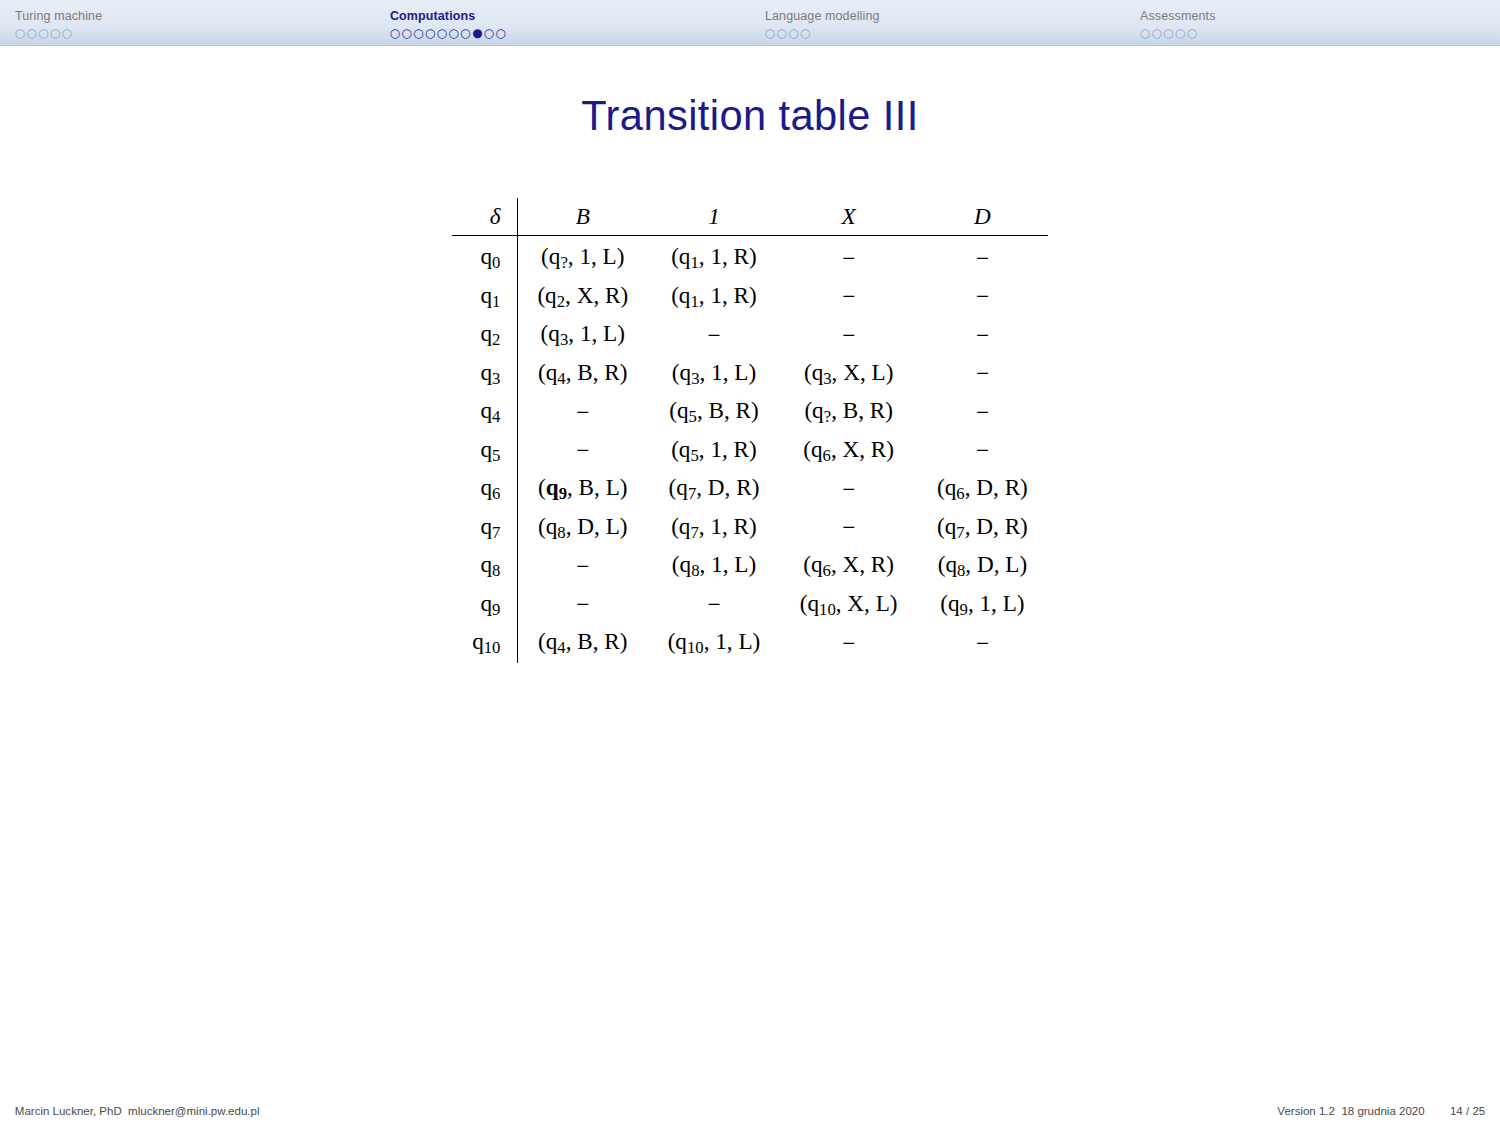| Turing machine ○○○○○ | Computations ○○○○○○○●○○ | Language modelling ○○○○ | Assessments ○○○○○ |
Transition table III
| δ | B | 1 | X | D |
| --- | --- | --- | --- | --- |
| q 0 | (q ? , 1, L) | (q 1 , 1, R) | − | − |
| q 1 | (q 2 , X, R) | (q 1 , 1, R) | − | − |
| q 2 | (q 3 , 1, L) | − | − | − |
| q 3 | (q 4 , B, R) | (q 3 , 1, L) | (q 3 , X, L) | − |
| q 4 | − | (q 5 , B, R) | (q ? , B, R) | − |
| q 5 | − | (q 5 , 1, R) | (q 6 , X, R) | − |
| q 6 | ( q 9 , B, L) | (q 7 , D, R) | − | (q 6 , D, R) |
| q 7 | (q 8 , D, L) | (q 7 , 1, R) | − | (q 7 , D, R) |
| q 8 | − | (q 8 , 1, L) | (q 6 , X, R) | (q 8 , D, L) |
| q 9 | − | − | (q 10 , X, L) | (q 9 , 1, L) |
| q 10 | (q 4 , B, R) | (q 10 , 1, L) | − | − |
| Marcin Luckner, PhD mluckner@mini.pw.edu.pl | Version 1.2 18 grudnia 2020 14 / 25 |